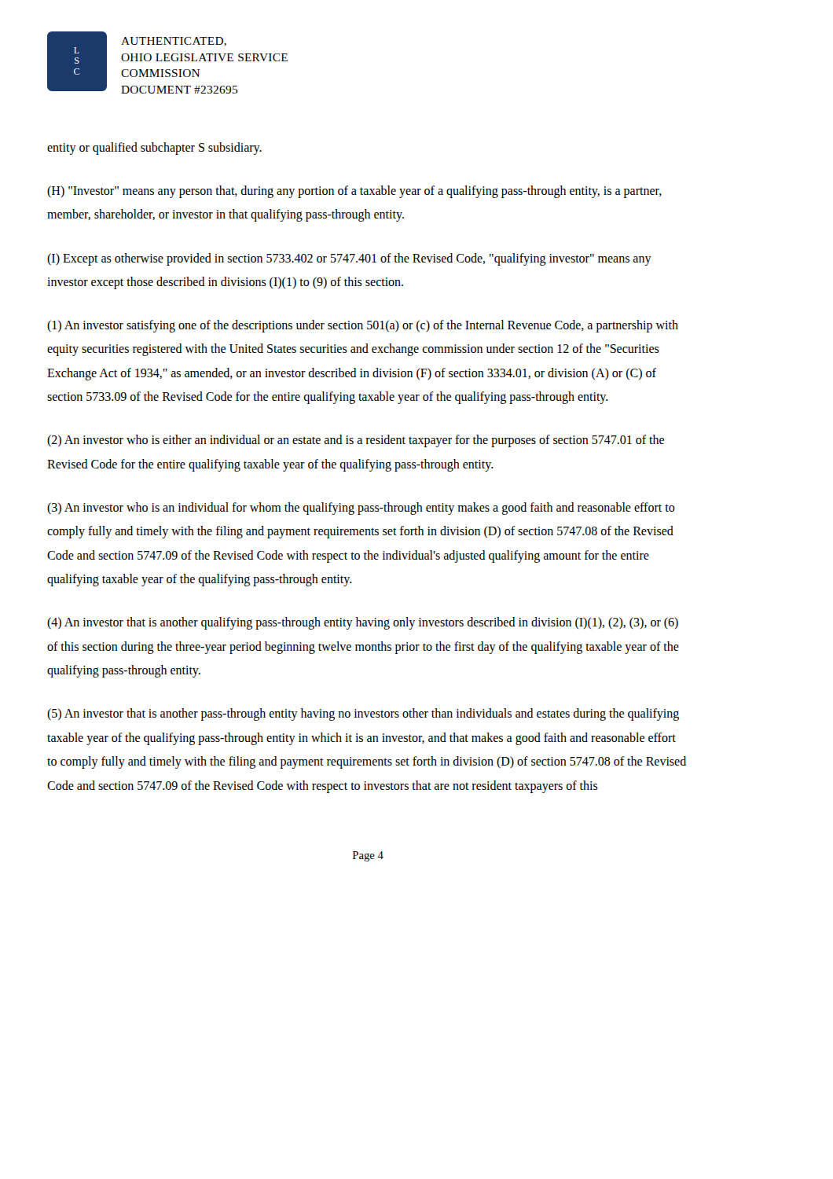L
S
C
AUTHENTICATED,
OHIO LEGISLATIVE SERVICE
COMMISSION
DOCUMENT #232695
entity or qualified subchapter S subsidiary.
(H) "Investor" means any person that, during any portion of a taxable year of a qualifying pass-through entity, is a partner, member, shareholder, or investor in that qualifying pass-through entity.
(I) Except as otherwise provided in section 5733.402 or 5747.401 of the Revised Code, "qualifying investor" means any investor except those described in divisions (I)(1) to (9) of this section.
(1) An investor satisfying one of the descriptions under section 501(a) or (c) of the Internal Revenue Code, a partnership with equity securities registered with the United States securities and exchange commission under section 12 of the "Securities Exchange Act of 1934," as amended, or an investor described in division (F) of section 3334.01, or division (A) or (C) of section 5733.09 of the Revised Code for the entire qualifying taxable year of the qualifying pass-through entity.
(2) An investor who is either an individual or an estate and is a resident taxpayer for the purposes of section 5747.01 of the Revised Code for the entire qualifying taxable year of the qualifying pass-through entity.
(3) An investor who is an individual for whom the qualifying pass-through entity makes a good faith and reasonable effort to comply fully and timely with the filing and payment requirements set forth in division (D) of section 5747.08 of the Revised Code and section 5747.09 of the Revised Code with respect to the individual's adjusted qualifying amount for the entire qualifying taxable year of the qualifying pass-through entity.
(4) An investor that is another qualifying pass-through entity having only investors described in division (I)(1), (2), (3), or (6) of this section during the three-year period beginning twelve months prior to the first day of the qualifying taxable year of the qualifying pass-through entity.
(5) An investor that is another pass-through entity having no investors other than individuals and estates during the qualifying taxable year of the qualifying pass-through entity in which it is an investor, and that makes a good faith and reasonable effort to comply fully and timely with the filing and payment requirements set forth in division (D) of section 5747.08 of the Revised Code and section 5747.09 of the Revised Code with respect to investors that are not resident taxpayers of this
Page 4